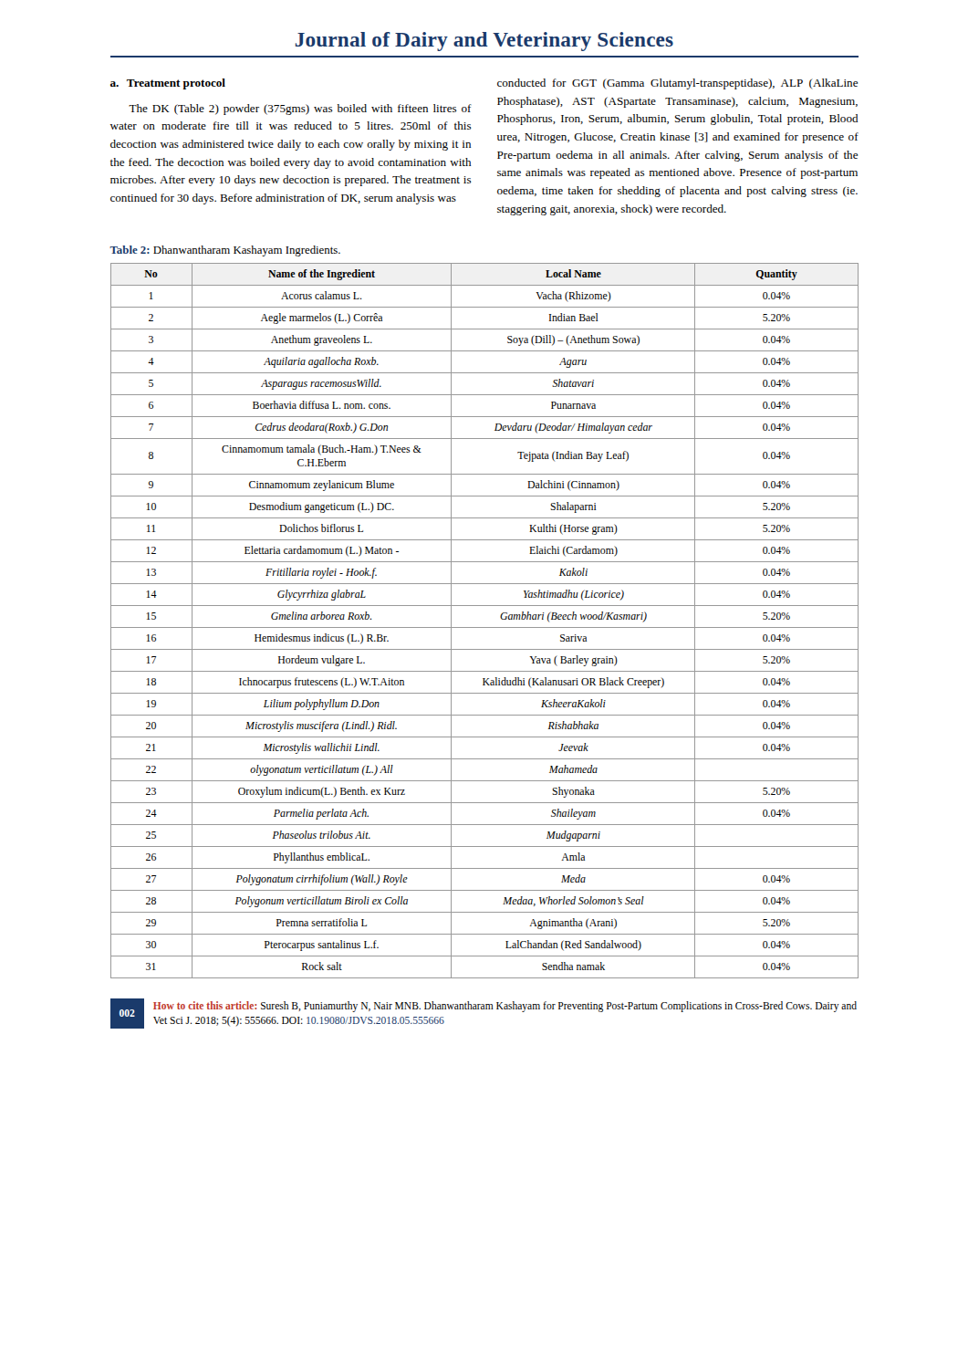Journal of Dairy and Veterinary Sciences
a. Treatment protocol
The DK (Table 2) powder (375gms) was boiled with fifteen litres of water on moderate fire till it was reduced to 5 litres. 250ml of this decoction was administered twice daily to each cow orally by mixing it in the feed. The decoction was boiled every day to avoid contamination with microbes. After every 10 days new decoction is prepared. The treatment is continued for 30 days. Before administration of DK, serum analysis was
conducted for GGT (Gamma Glutamyl-transpeptidase), ALP (AlkaLine Phosphatase), AST (ASpartate Transaminase), calcium, Magnesium, Phosphorus, Iron, Serum, albumin, Serum globulin, Total protein, Blood urea, Nitrogen, Glucose, Creatin kinase [3] and examined for presence of Pre-partum oedema in all animals. After calving, Serum analysis of the same animals was repeated as mentioned above. Presence of post-partum oedema, time taken for shedding of placenta and post calving stress (ie. staggering gait, anorexia, shock) were recorded.
Table 2: Dhanwantharam Kashayam Ingredients.
| No | Name of the Ingredient | Local Name | Quantity |
| --- | --- | --- | --- |
| 1 | Acorus calamus L. | Vacha (Rhizome) | 0.04% |
| 2 | Aegle marmelos (L.) Corrêa | Indian Bael | 5.20% |
| 3 | Anethum graveolens L. | Soya (Dill) – (Anethum Sowa) | 0.04% |
| 4 | Aquilaria agallocha Roxb. | Agaru | 0.04% |
| 5 | Asparagus racemosusWilld. | Shatavari | 0.04% |
| 6 | Boerhavia diffusa L. nom. cons. | Punarnava | 0.04% |
| 7 | Cedrus deodara(Roxb.) G.Don | Devdaru (Deodar/ Himalayan cedar | 0.04% |
| 8 | Cinnamomum tamala (Buch.-Ham.) T.Nees & C.H.Eberm | Tejpata (Indian Bay Leaf) | 0.04% |
| 9 | Cinnamomum zeylanicum Blume | Dalchini (Cinnamon) | 0.04% |
| 10 | Desmodium gangeticum (L.) DC. | Shalaparni | 5.20% |
| 11 | Dolichos biflorus L | Kulthi (Horse gram) | 5.20% |
| 12 | Elettaria cardamomum (L.) Maton - | Elaichi (Cardamom) | 0.04% |
| 13 | Fritillaria roylei - Hook.f. | Kakoli | 0.04% |
| 14 | Glycyrrhiza glabraL | Yashtimadhu (Licorice) | 0.04% |
| 15 | Gmelina arborea Roxb. | Gambhari (Beech wood/Kasmari) | 5.20% |
| 16 | Hemidesmus indicus (L.) R.Br. | Sariva | 0.04% |
| 17 | Hordeum vulgare L. | Yava ( Barley grain) | 5.20% |
| 18 | Ichnocarpus frutescens (L.) W.T.Aiton | Kalidudhi (Kalanusari OR Black Creeper) | 0.04% |
| 19 | Lilium polyphyllum D.Don | KsheeraKakoli | 0.04% |
| 20 | Microstylis muscifera (Lindl.) Ridl. | Rishabhaka | 0.04% |
| 21 | Microstylis wallichii Lindl. | Jeevak | 0.04% |
| 22 | olygonatum verticillatum (L.) All | Mahameda | |
| 23 | Oroxylum indicum(L.) Benth. ex Kurz | Shyonaka | 5.20% |
| 24 | Parmelia perlata Ach. | Shaileyam | 0.04% |
| 25 | Phaseolus trilobus Ait. | Mudgaparni | |
| 26 | Phyllanthus emblicaL. | Amla | |
| 27 | Polygonatum cirrhifolium (Wall.) Royle | Meda | 0.04% |
| 28 | Polygonum verticillatum Biroli ex Colla | Medaa, Whorled Solomon’s Seal | 0.04% |
| 29 | Premna serratifolia L | Agnimantha (Arani) | 5.20% |
| 30 | Pterocarpus santalinus L.f. | LalChandan (Red Sandalwood) | 0.04% |
| 31 | Rock salt | Sendha namak | 0.04% |
002
How to cite this article: Suresh B, Puniamurthy N, Nair MNB. Dhanwantharam Kashayam for Preventing Post-Partum Complications in Cross-Bred Cows. Dairy and Vet Sci J. 2018; 5(4): 555666. DOI: 10.19080/JDVS.2018.05.555666